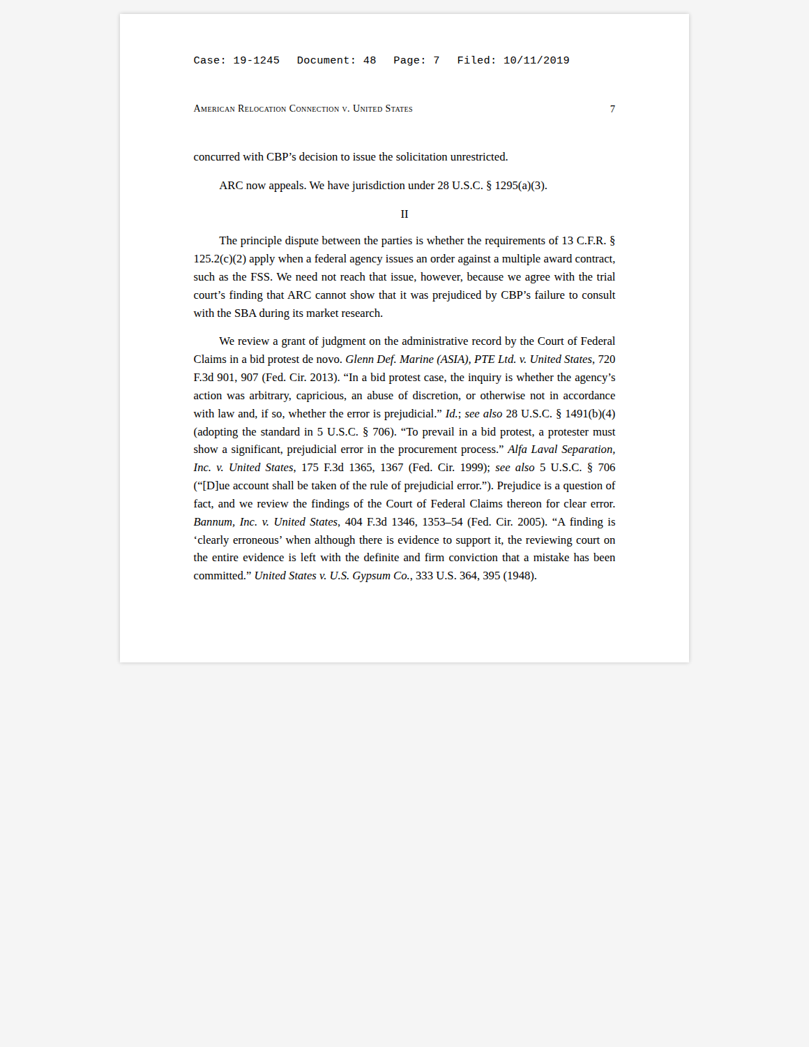Case: 19-1245 Document: 48 Page: 7 Filed: 10/11/2019
American Relocation Connection v. United States 7
concurred with CBP’s decision to issue the solicitation unrestricted.
ARC now appeals. We have jurisdiction under 28 U.S.C. § 1295(a)(3).
II
The principle dispute between the parties is whether the requirements of 13 C.F.R. § 125.2(c)(2) apply when a federal agency issues an order against a multiple award contract, such as the FSS. We need not reach that issue, however, because we agree with the trial court’s finding that ARC cannot show that it was prejudiced by CBP’s failure to consult with the SBA during its market research.
We review a grant of judgment on the administrative record by the Court of Federal Claims in a bid protest de novo. Glenn Def. Marine (ASIA), PTE Ltd. v. United States, 720 F.3d 901, 907 (Fed. Cir. 2013). “In a bid protest case, the inquiry is whether the agency’s action was arbitrary, capricious, an abuse of discretion, or otherwise not in accordance with law and, if so, whether the error is prejudicial.” Id.; see also 28 U.S.C. § 1491(b)(4) (adopting the standard in 5 U.S.C. § 706). “To prevail in a bid protest, a protester must show a significant, prejudicial error in the procurement process.” Alfa Laval Separation, Inc. v. United States, 175 F.3d 1365, 1367 (Fed. Cir. 1999); see also 5 U.S.C. § 706 (“[D]ue account shall be taken of the rule of prejudicial error.”). Prejudice is a question of fact, and we review the findings of the Court of Federal Claims thereon for clear error. Bannum, Inc. v. United States, 404 F.3d 1346, 1353–54 (Fed. Cir. 2005). “A finding is ‘clearly erroneous’ when although there is evidence to support it, the reviewing court on the entire evidence is left with the definite and firm conviction that a mistake has been committed.” United States v. U.S. Gypsum Co., 333 U.S. 364, 395 (1948).